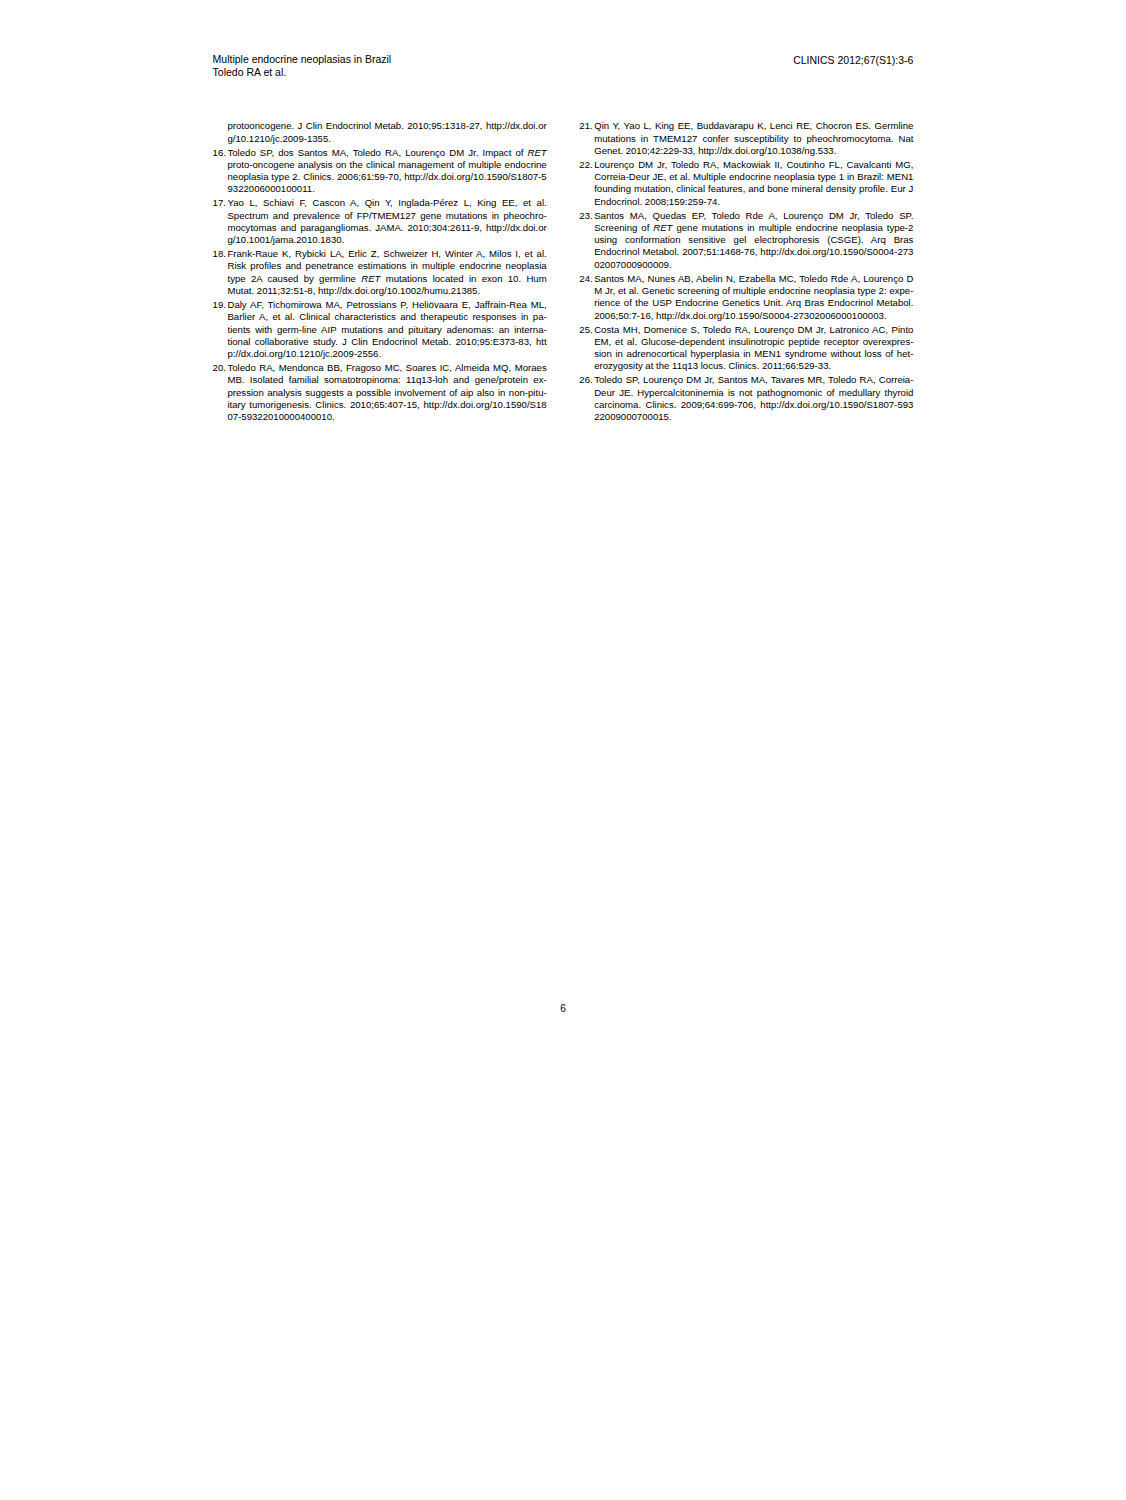Multiple endocrine neoplasias in Brazil
Toledo RA et al.
CLINICS 2012;67(S1):3-6
protooncogene. J Clin Endocrinol Metab. 2010;95:1318-27, http://dx.doi.org/10.1210/jc.2009-1355.
16. Toledo SP, dos Santos MA, Toledo RA, Lourenço DM Jr. Impact of RET proto-oncogene analysis on the clinical management of multiple endocrine neoplasia type 2. Clinics. 2006;61:59-70, http://dx.doi.org/10.1590/S1807-59322006000100011.
17. Yao L, Schiavi F, Cascon A, Qin Y, Inglada-Pérez L, King EE, et al. Spectrum and prevalence of FP/TMEM127 gene mutations in pheochromocytomas and paragangliomas. JAMA. 2010;304:2611-9, http://dx.doi.org/10.1001/jama.2010.1830.
18. Frank-Raue K, Rybicki LA, Erlic Z, Schweizer H, Winter A, Milos I, et al. Risk profiles and penetrance estimations in multiple endocrine neoplasia type 2A caused by germline RET mutations located in exon 10. Hum Mutat. 2011;32:51-8, http://dx.doi.org/10.1002/humu.21385.
19. Daly AF, Tichomirowa MA, Petrossians P, Heliövaara E, Jaffrain-Rea ML, Barlier A, et al. Clinical characteristics and therapeutic responses in patients with germ-line AIP mutations and pituitary adenomas: an international collaborative study. J Clin Endocrinol Metab. 2010;95:E373-83, http://dx.doi.org/10.1210/jc.2009-2556.
20. Toledo RA, Mendonca BB, Fragoso MC, Soares IC, Almeida MQ, Moraes MB. Isolated familial somatotropinoma: 11q13-loh and gene/protein expression analysis suggests a possible involvement of aip also in non-pituitary tumorigenesis. Clinics. 2010;65:407-15, http://dx.doi.org/10.1590/S1807-59322010000400010.
21. Qin Y, Yao L, King EE, Buddavarapu K, Lenci RE, Chocron ES. Germline mutations in TMEM127 confer susceptibility to pheochromocytoma. Nat Genet. 2010;42:229-33, http://dx.doi.org/10.1038/ng.533.
22. Lourenço DM Jr, Toledo RA, Mackowiak II, Coutinho FL, Cavalcanti MG, Correia-Deur JE, et al. Multiple endocrine neoplasia type 1 in Brazil: MEN1 founding mutation, clinical features, and bone mineral density profile. Eur J Endocrinol. 2008;159:259-74.
23. Santos MA, Quedas EP, Toledo Rde A, Lourenço DM Jr, Toledo SP. Screening of RET gene mutations in multiple endocrine neoplasia type-2 using conformation sensitive gel electrophoresis (CSGE). Arq Bras Endocrinol Metabol. 2007;51:1468-76, http://dx.doi.org/10.1590/S0004-27302007000900009.
24. Santos MA, Nunes AB, Abelin N, Ezabella MC, Toledo Rde A, Lourenço D M Jr, et al. Genetic screening of multiple endocrine neoplasia type 2: experience of the USP Endocrine Genetics Unit. Arq Bras Endocrinol Metabol. 2006;50:7-16, http://dx.doi.org/10.1590/S0004-27302006000100003.
25. Costa MH, Domenice S, Toledo RA, Lourenço DM Jr, Latronico AC, Pinto EM, et al. Glucose-dependent insulinotropic peptide receptor overexpression in adrenocortical hyperplasia in MEN1 syndrome without loss of heterozygosity at the 11q13 locus. Clinics. 2011;66:529-33.
26. Toledo SP, Lourenço DM Jr, Santos MA, Tavares MR, Toledo RA, Correia-Deur JE. Hypercalcitoninemia is not pathognomonic of medullary thyroid carcinoma. Clinics. 2009;64:699-706, http://dx.doi.org/10.1590/S1807-59322009000700015.
6